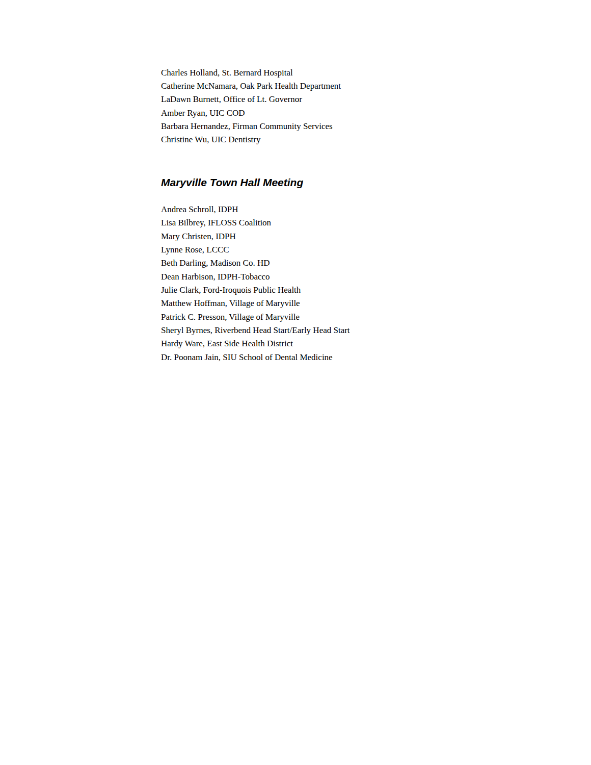Charles Holland, St. Bernard Hospital
Catherine McNamara, Oak Park Health Department
LaDawn Burnett, Office of Lt. Governor
Amber Ryan, UIC COD
Barbara Hernandez, Firman Community Services
Christine Wu, UIC Dentistry
Maryville Town Hall Meeting
Andrea Schroll, IDPH
Lisa Bilbrey, IFLOSS Coalition
Mary Christen, IDPH
Lynne Rose, LCCC
Beth Darling, Madison Co. HD
Dean Harbison, IDPH-Tobacco
Julie Clark, Ford-Iroquois Public Health
Matthew Hoffman, Village of Maryville
Patrick C. Presson, Village of Maryville
Sheryl Byrnes, Riverbend Head Start/Early Head Start
Hardy Ware, East Side Health District
Dr. Poonam Jain, SIU School of Dental Medicine